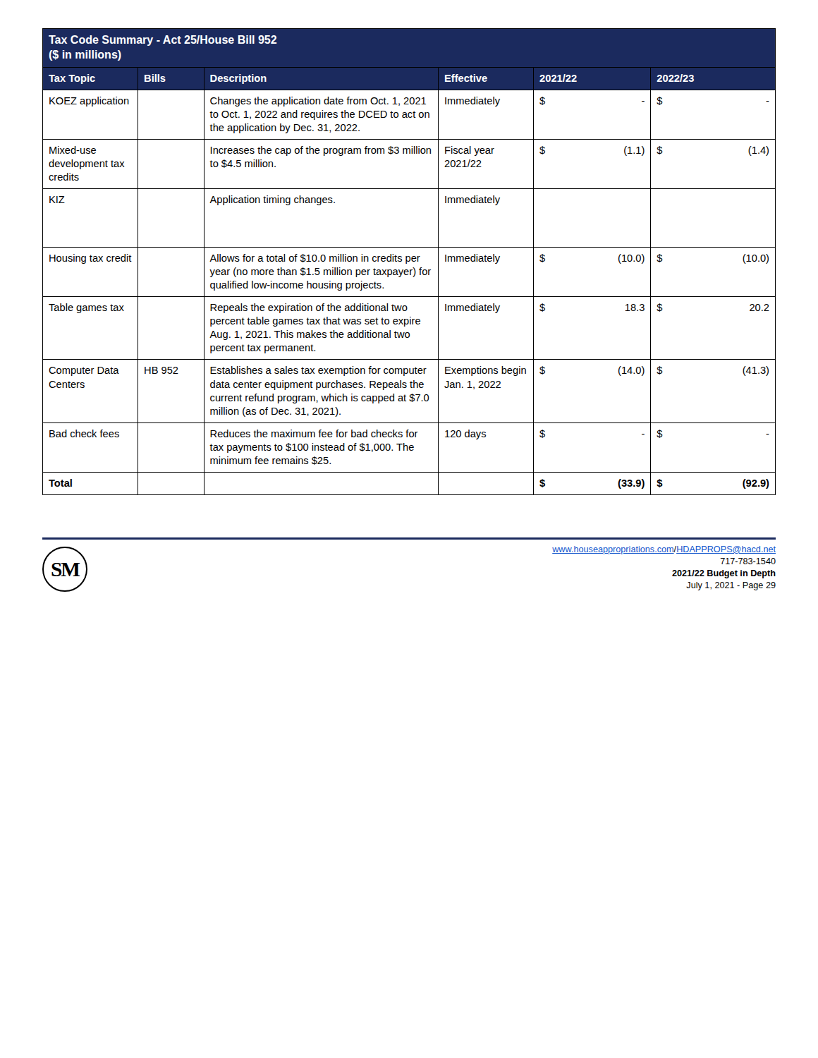| Tax Code Summary - Act 25/House Bill 952 ($ in millions) |
| Tax Topic | Bills | Description | Effective | 2021/22 | 2022/23 |
| KOEZ application | | Changes the application date from Oct. 1, 2021 to Oct. 1, 2022 and requires the DCED to act on the application by Dec. 31, 2022. | Immediately | $ - | $ - |
| Mixed-use development tax credits | | Increases the cap of the program from $3 million to $4.5 million. | Fiscal year 2021/22 | $ (1.1) | $ (1.4) |
| KIZ | | Application timing changes. | Immediately | | |
| Housing tax credit | | Allows for a total of $10.0 million in credits per year (no more than $1.5 million per taxpayer) for qualified low-income housing projects. | Immediately | $ (10.0) | $ (10.0) |
| Table games tax | | Repeals the expiration of the additional two percent table games tax that was set to expire Aug. 1, 2021. This makes the additional two percent tax permanent. | Immediately | $ 18.3 | $ 20.2 |
| Computer Data Centers | HB 952 | Establishes a sales tax exemption for computer data center equipment purchases. Repeals the current refund program, which is capped at $7.0 million (as of Dec. 31, 2021). | Exemptions begin Jan. 1, 2022 | $ (14.0) | $ (41.3) |
| Bad check fees | | Reduces the maximum fee for bad checks for tax payments to $100 instead of $1,000. The minimum fee remains $25. | 120 days | $ - | $ - |
| Total | | | | $ (33.9) | $ (92.9) |
SM
www.houseappropriations.com/HDAPPROPS@hacd.net
717-783-1540
2021/22 Budget in Depth
July 1, 2021 - Page 29